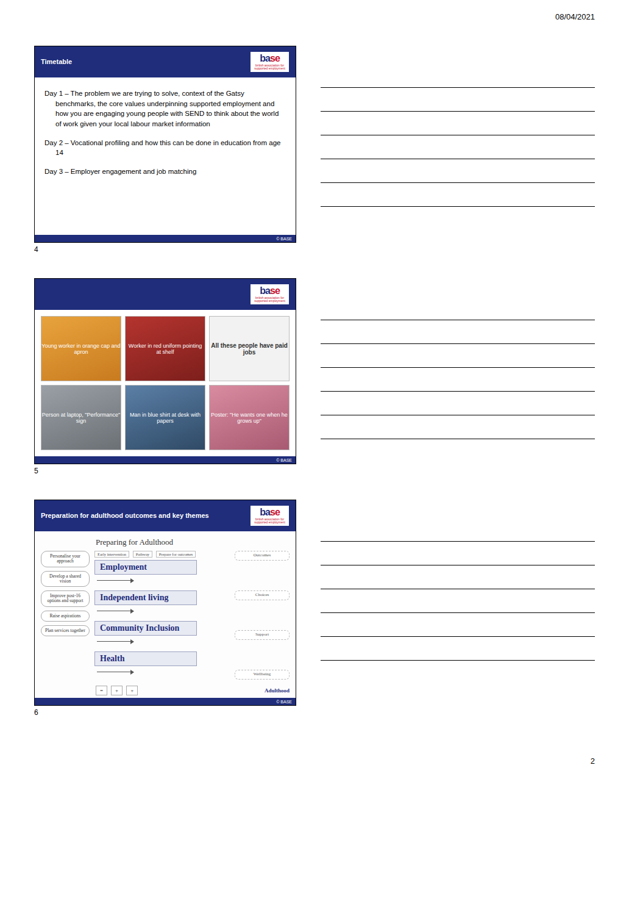08/04/2021
Timetable base british association for
supported employment
Day 1 – The problem we are trying to solve, context of the Gatsy benchmarks, the core values underpinning supported employment and how you are engaging young people with SEND to think about the world of work given your local labour market information
Day 2 – Vocational profiling and how this can be done in education from age 14
Day 3 – Employer engagement and job matching
© BASE
4
base british association for
supported employment
Young worker in orange cap and apron
Worker in red uniform pointing at shelf
All these people have paid jobs
Person at laptop, "Performance" sign
Man in blue shirt at desk with papers
Poster: "He wants one when he grows up"
© BASE
5
Preparation for adulthood outcomes and key themes base british association for
supported employment
Preparing for Adulthood
Personalise your approach
Develop a shared vision
Improve post-16 options and support
Raise aspirations
Plan services together
Early intervention Pathway Prepare for outcomes
Employment
Independent living
Community Inclusion
Health
Outcomes
Choices
Support
Wellbeing
= + + Adulthood
© BASE
6
2